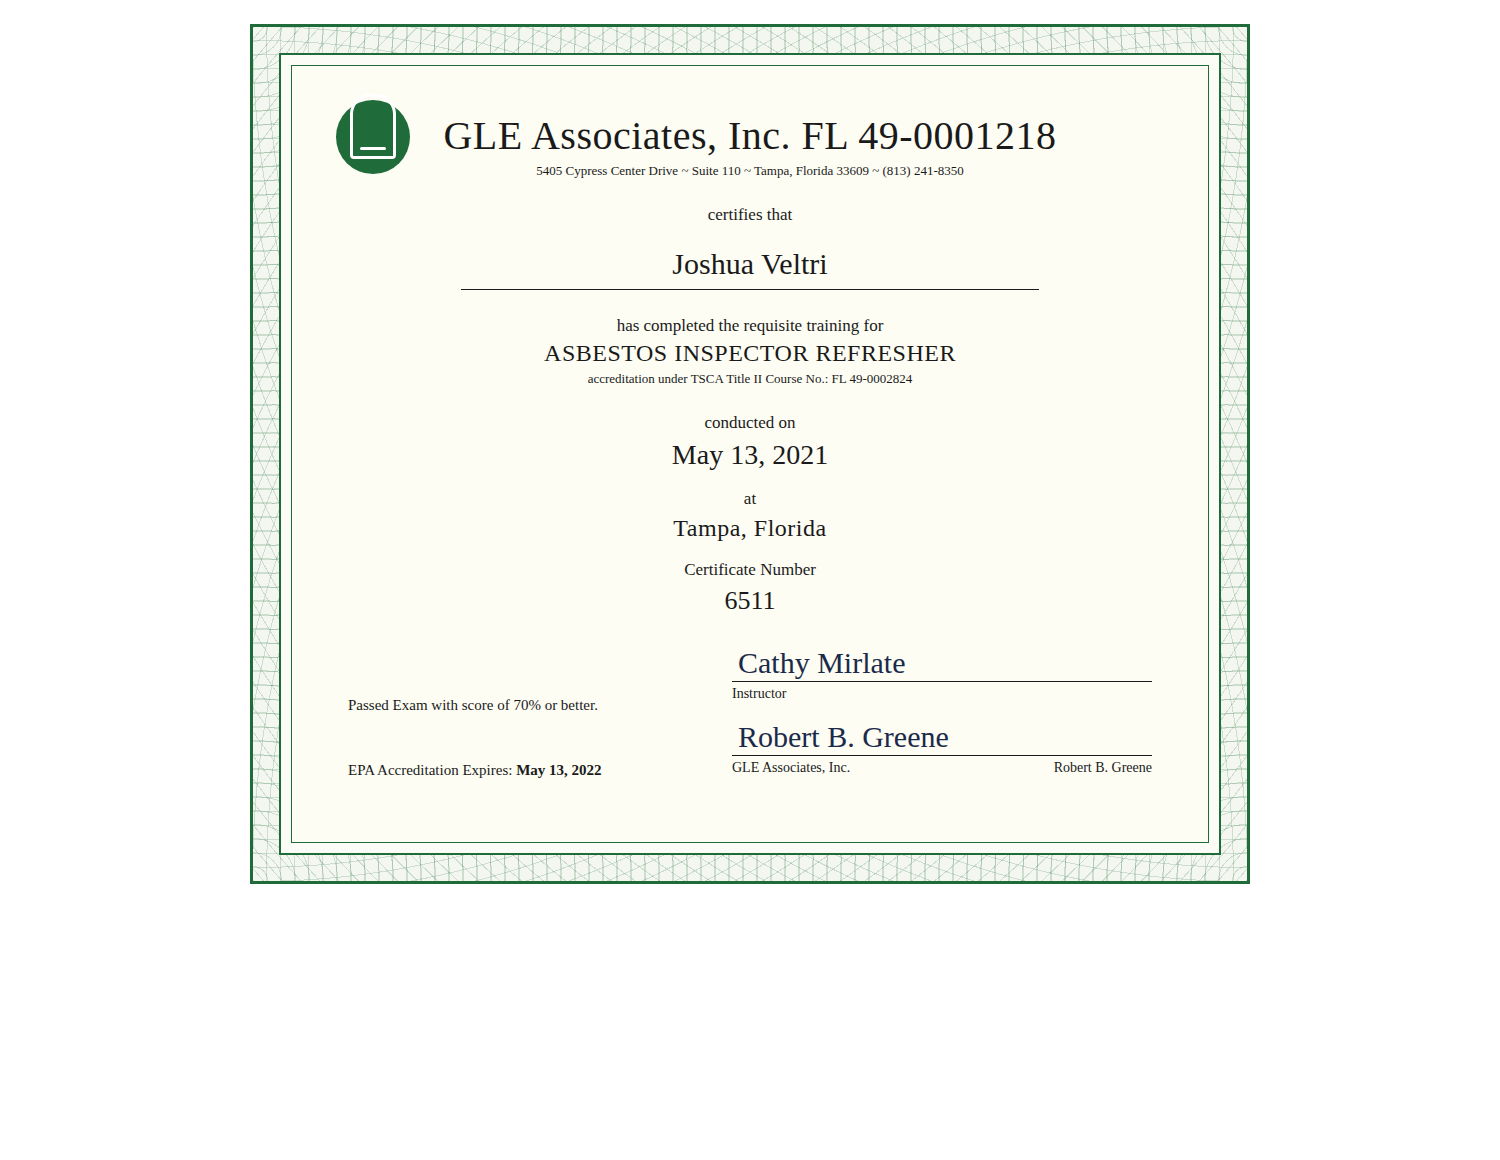GLE Associates, Inc. FL 49-0001218
5405 Cypress Center Drive ~ Suite 110 ~ Tampa, Florida 33609 ~ (813) 241-8350
certifies that
Joshua Veltri
has completed the requisite training for
Asbestos Inspector Refresher
accreditation under TSCA Title II Course No.: FL 49-0002824
conducted on
May 13, 2021
at
Tampa, Florida
Certificate Number
6511
Passed Exam with score of 70% or better.
EPA Accreditation Expires: May 13, 2022
Cathy Mirlate
Instructor
Robert B. Greene
GLE Associates, Inc. Robert B. Greene